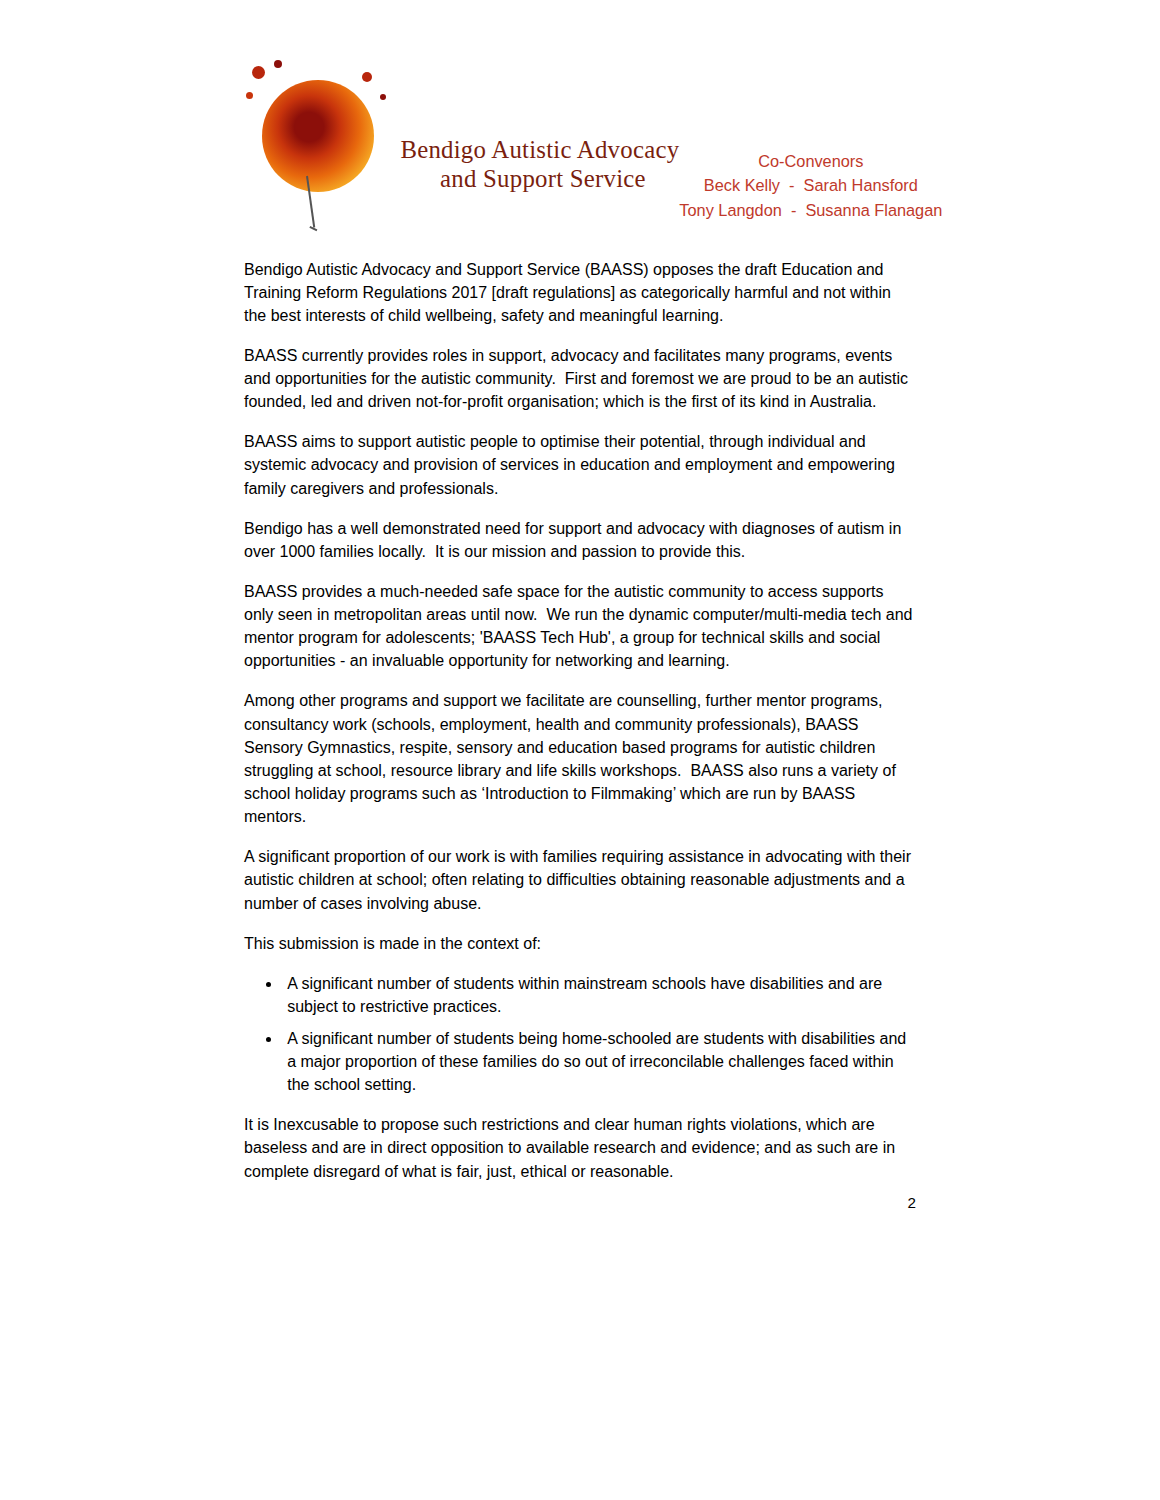Bendigo Autistic Advocacy and Support Service
Co-Convenors Beck Kelly - Sarah Hansford
Tony Langdon - Susanna Flanagan
Bendigo Autistic Advocacy and Support Service (BAASS) opposes the draft Education and Training Reform Regulations 2017 [draft regulations] as categorically harmful and not within the best interests of child wellbeing, safety and meaningful learning.
BAASS currently provides roles in support, advocacy and facilitates many programs, events and opportunities for the autistic community. First and foremost we are proud to be an autistic founded, led and driven not-for-profit organisation; which is the first of its kind in Australia.
BAASS aims to support autistic people to optimise their potential, through individual and systemic advocacy and provision of services in education and employment and empowering family caregivers and professionals.
Bendigo has a well demonstrated need for support and advocacy with diagnoses of autism in over 1000 families locally. It is our mission and passion to provide this.
BAASS provides a much-needed safe space for the autistic community to access supports only seen in metropolitan areas until now. We run the dynamic computer/multi-media tech and mentor program for adolescents; 'BAASS Tech Hub', a group for technical skills and social opportunities - an invaluable opportunity for networking and learning.
Among other programs and support we facilitate are counselling, further mentor programs, consultancy work (schools, employment, health and community professionals), BAASS Sensory Gymnastics, respite, sensory and education based programs for autistic children struggling at school, resource library and life skills workshops. BAASS also runs a variety of school holiday programs such as ‘Introduction to Filmmaking’ which are run by BAASS mentors.
A significant proportion of our work is with families requiring assistance in advocating with their autistic children at school; often relating to difficulties obtaining reasonable adjustments and a number of cases involving abuse.
This submission is made in the context of:
A significant number of students within mainstream schools have disabilities and are subject to restrictive practices.
A significant number of students being home-schooled are students with disabilities and a major proportion of these families do so out of irreconcilable challenges faced within the school setting.
It is Inexcusable to propose such restrictions and clear human rights violations, which are baseless and are in direct opposition to available research and evidence; and as such are in complete disregard of what is fair, just, ethical or reasonable.
2